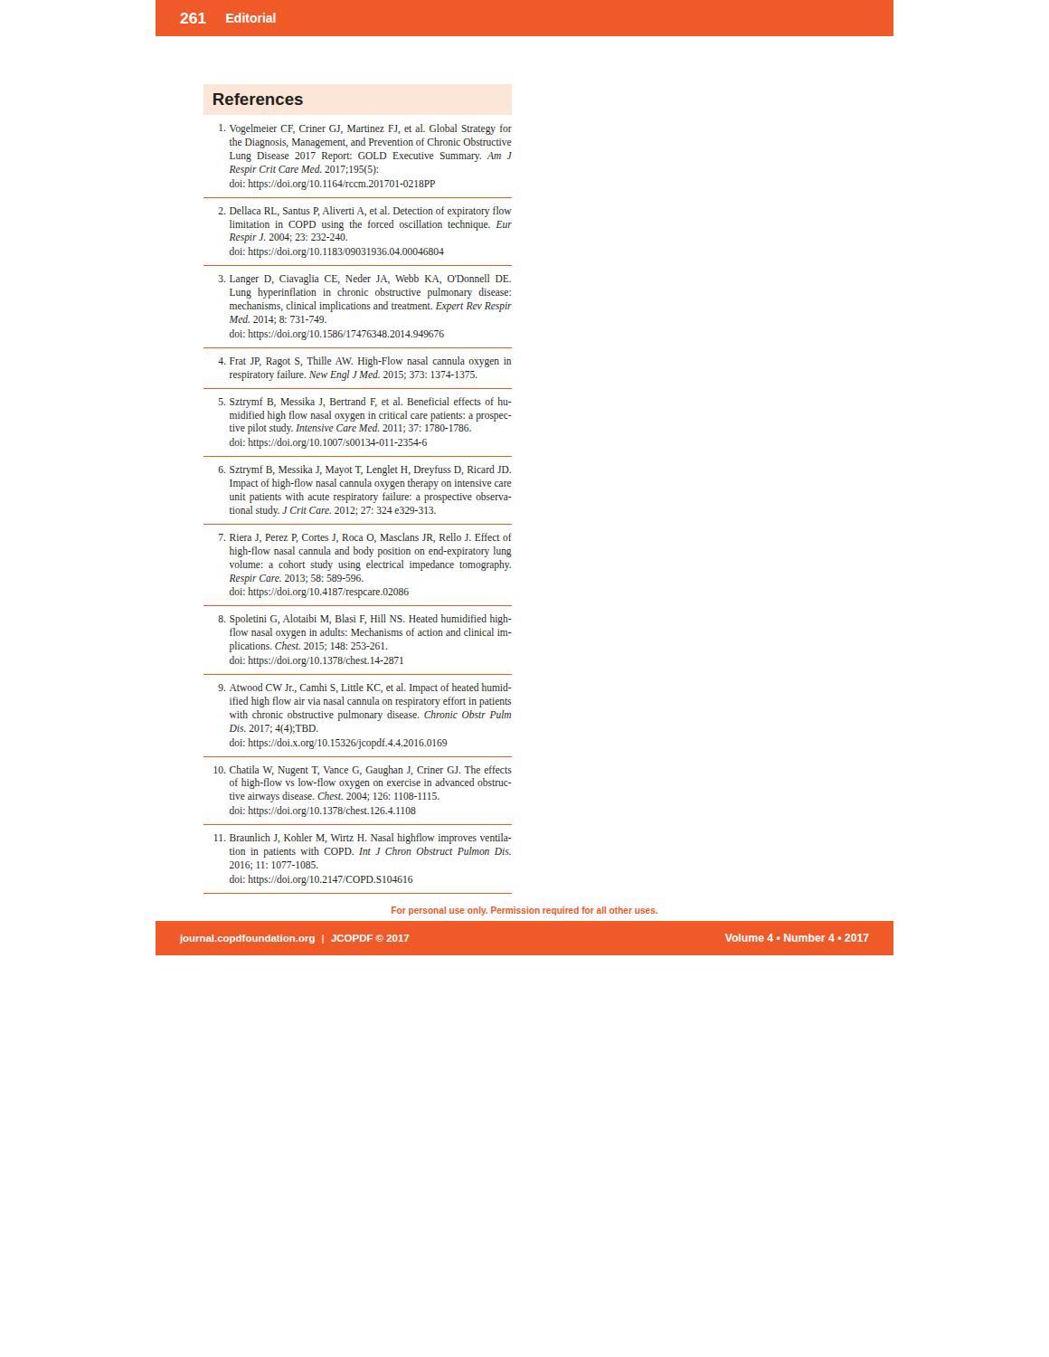261
Editorial
References
Vogelmeier CF, Criner GJ, Martinez FJ, et al. Global Strategy for the Diagnosis, Management, and Prevention of Chronic Obstructive Lung Disease 2017 Report: GOLD Executive Summary. Am J Respir Crit Care Med. 2017;195(5): doi: https://doi.org/10.1164/rccm.201701-0218PP
Dellaca RL, Santus P, Aliverti A, et al. Detection of expiratory flow limitation in COPD using the forced oscillation technique. Eur Respir J. 2004; 23: 232-240. doi: https://doi.org/10.1183/09031936.04.00046804
Langer D, Ciavaglia CE, Neder JA, Webb KA, O'Donnell DE. Lung hyperinflation in chronic obstructive pulmonary disease: mechanisms, clinical implications and treatment. Expert Rev Respir Med. 2014; 8: 731-749. doi: https://doi.org/10.1586/17476348.2014.949676
Frat JP, Ragot S, Thille AW. High-Flow nasal cannula oxygen in respiratory failure. New Engl J Med. 2015; 373: 1374-1375.
Sztrymf B, Messika J, Bertrand F, et al. Beneficial effects of humidified high flow nasal oxygen in critical care patients: a prospective pilot study. Intensive Care Med. 2011; 37: 1780-1786. doi: https://doi.org/10.1007/s00134-011-2354-6
Sztrymf B, Messika J, Mayot T, Lenglet H, Dreyfuss D, Ricard JD. Impact of high-flow nasal cannula oxygen therapy on intensive care unit patients with acute respiratory failure: a prospective observational study. J Crit Care. 2012; 27: 324 e329-313.
Riera J, Perez P, Cortes J, Roca O, Masclans JR, Rello J. Effect of high-flow nasal cannula and body position on end-expiratory lung volume: a cohort study using electrical impedance tomography. Respir Care. 2013; 58: 589-596. doi: https://doi.org/10.4187/respcare.02086
Spoletini G, Alotaibi M, Blasi F, Hill NS. Heated humidified high-flow nasal oxygen in adults: Mechanisms of action and clinical implications. Chest. 2015; 148: 253-261. doi: https://doi.org/10.1378/chest.14-2871
Atwood CW Jr., Camhi S, Little KC, et al. Impact of heated humidified high flow air via nasal cannula on respiratory effort in patients with chronic obstructive pulmonary disease. Chronic Obstr Pulm Dis. 2017; 4(4);TBD. doi: https://doi.x.org/10.15326/jcopdf.4.4.2016.0169
Chatila W, Nugent T, Vance G, Gaughan J, Criner GJ. The effects of high-flow vs low-flow oxygen on exercise in advanced obstructive airways disease. Chest. 2004; 126: 1108-1115. doi: https://doi.org/10.1378/chest.126.4.1108
Braunlich J, Kohler M, Wirtz H. Nasal highflow improves ventilation in patients with COPD. Int J Chron Obstruct Pulmon Dis. 2016; 11: 1077-1085. doi: https://doi.org/10.2147/COPD.S104616
For personal use only. Permission required for all other uses.
journal.copdfoundation.org | JCOPDF © 2017
Volume 4 • Number 4 • 2017